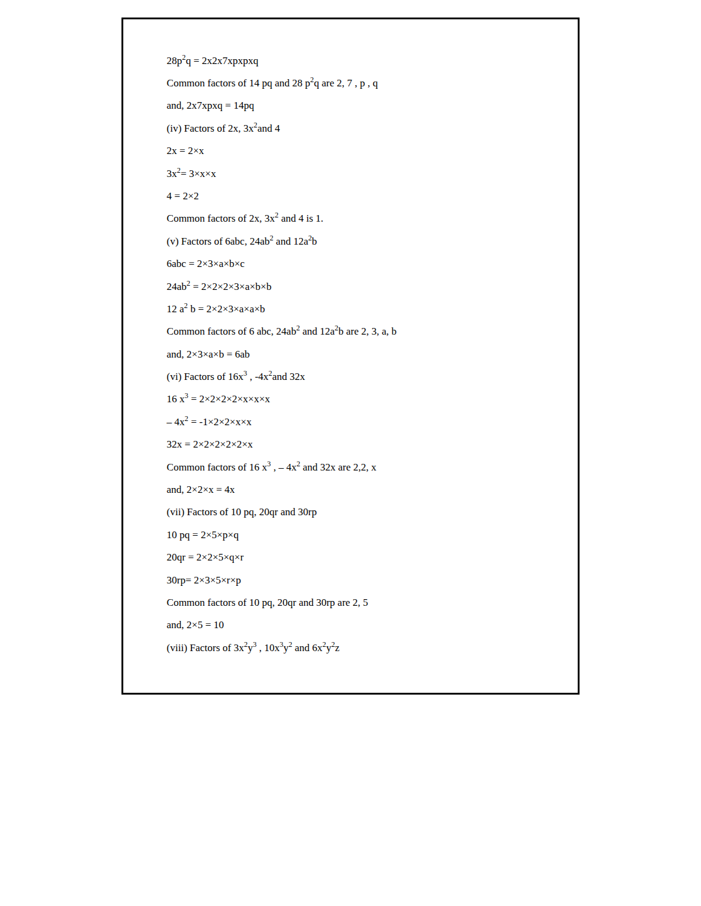28p2q = 2x2x7xpxpxq
Common factors of 14 pq and 28 p2q are 2, 7 , p , q
and, 2x7xpxq = 14pq
(iv) Factors of 2x, 3x2and 4
2x = 2×x
3x2= 3×x×x
4 = 2×2
Common factors of 2x, 3x2 and 4 is 1.
(v) Factors of 6abc, 24ab2 and 12a2b
6abc = 2×3×a×b×c
24ab2 = 2×2×2×3×a×b×b
12 a2 b = 2×2×3×a×a×b
Common factors of 6 abc, 24ab2 and 12a2b are 2, 3, a, b
and, 2×3×a×b = 6ab
(vi) Factors of 16x3 , -4x2and 32x
16 x3 = 2×2×2×2×x×x×x
– 4x2 = -1×2×2×x×x
32x = 2×2×2×2×2×x
Common factors of 16 x3 , – 4x2 and 32x are 2,2, x
and, 2×2×x = 4x
(vii) Factors of 10 pq, 20qr and 30rp
10 pq = 2×5×p×q
20qr = 2×2×5×q×r
30rp= 2×3×5×r×p
Common factors of 10 pq, 20qr and 30rp are 2, 5
and, 2×5 = 10
(viii) Factors of 3x2y3 , 10x3y2 and 6x2y2z